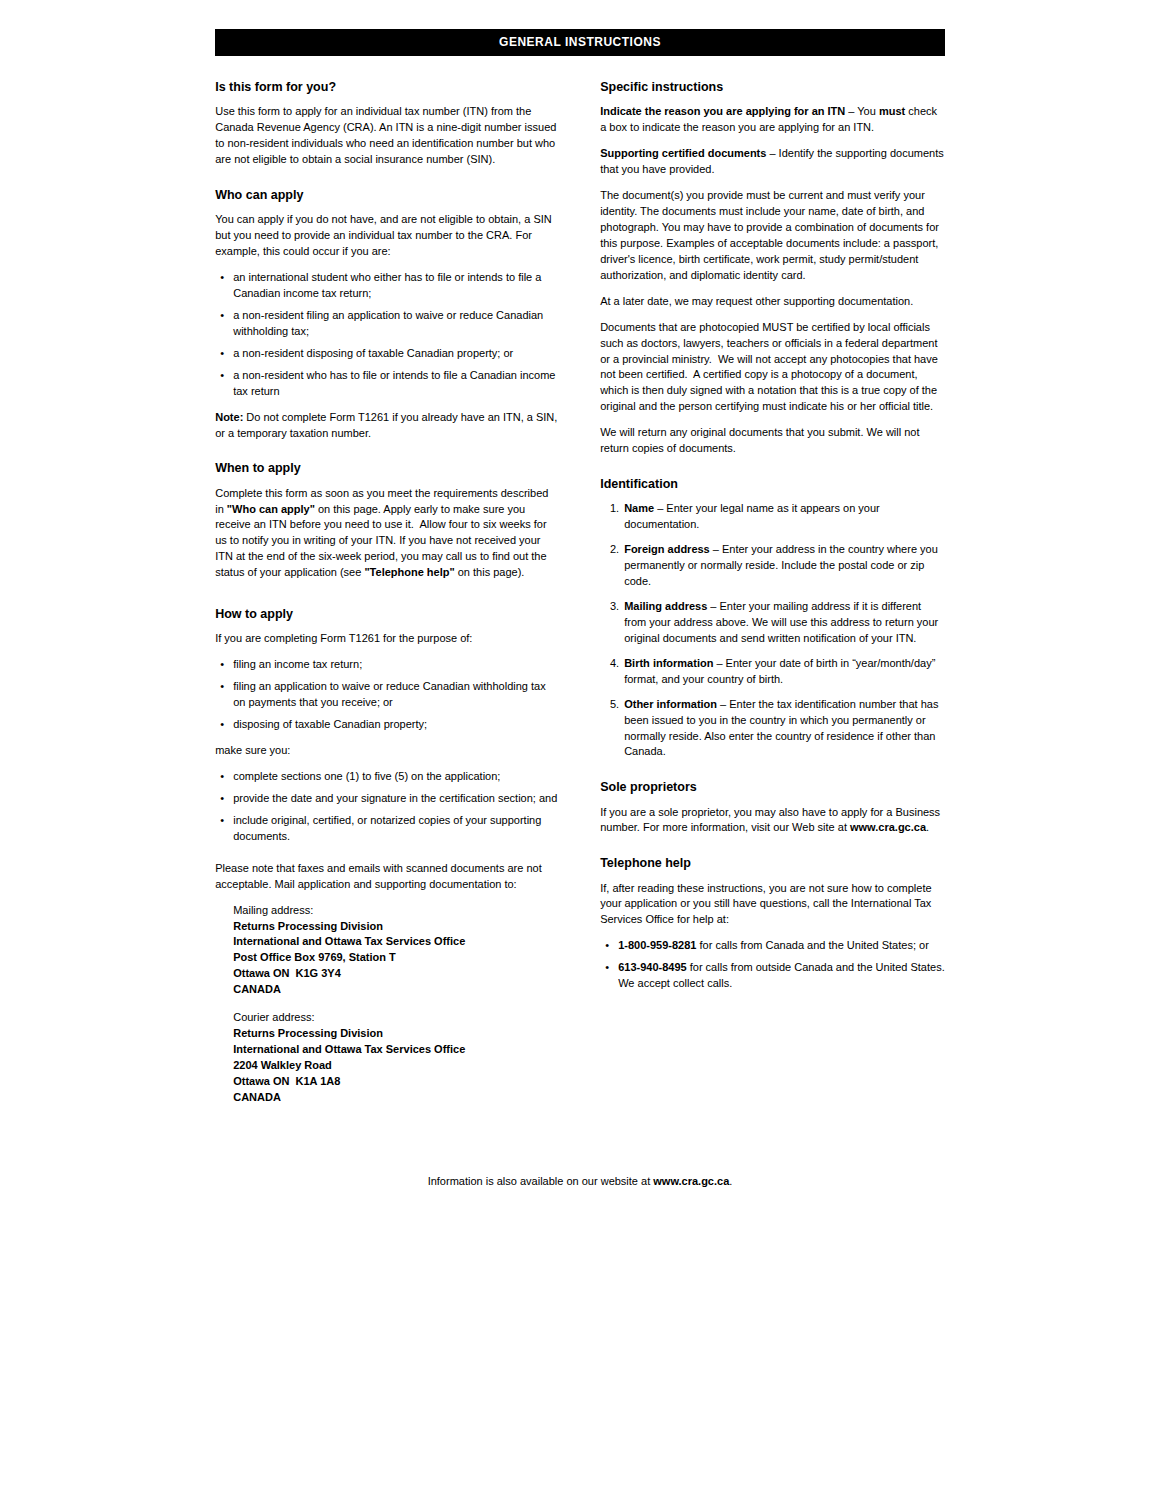GENERAL INSTRUCTIONS
Is this form for you?
Use this form to apply for an individual tax number (ITN) from the Canada Revenue Agency (CRA). An ITN is a nine-digit number issued to non-resident individuals who need an identification number but who are not eligible to obtain a social insurance number (SIN).
Who can apply
You can apply if you do not have, and are not eligible to obtain, a SIN but you need to provide an individual tax number to the CRA. For example, this could occur if you are:
an international student who either has to file or intends to file a Canadian income tax return;
a non-resident filing an application to waive or reduce Canadian withholding tax;
a non-resident disposing of taxable Canadian property; or
a non-resident who has to file or intends to file a Canadian income tax return
Note: Do not complete Form T1261 if you already have an ITN, a SIN, or a temporary taxation number.
When to apply
Complete this form as soon as you meet the requirements described in "Who can apply" on this page. Apply early to make sure you receive an ITN before you need to use it. Allow four to six weeks for us to notify you in writing of your ITN. If you have not received your ITN at the end of the six-week period, you may call us to find out the status of your application (see "Telephone help" on this page).
How to apply
If you are completing Form T1261 for the purpose of:
filing an income tax return;
filing an application to waive or reduce Canadian withholding tax on payments that you receive; or
disposing of taxable Canadian property;
make sure you:
complete sections one (1) to five (5) on the application;
provide the date and your signature in the certification section; and
include original, certified, or notarized copies of your supporting documents.
Please note that faxes and emails with scanned documents are not acceptable. Mail application and supporting documentation to:
Mailing address:
Returns Processing Division
International and Ottawa Tax Services Office
Post Office Box 9769, Station T
Ottawa ON K1G 3Y4
CANADA
Courier address:
Returns Processing Division
International and Ottawa Tax Services Office
2204 Walkley Road
Ottawa ON K1A 1A8
CANADA
Specific instructions
Indicate the reason you are applying for an ITN – You must check a box to indicate the reason you are applying for an ITN.
Supporting certified documents – Identify the supporting documents that you have provided.
The document(s) you provide must be current and must verify your identity. The documents must include your name, date of birth, and photograph. You may have to provide a combination of documents for this purpose. Examples of acceptable documents include: a passport, driver's licence, birth certificate, work permit, study permit/student authorization, and diplomatic identity card.
At a later date, we may request other supporting documentation.
Documents that are photocopied MUST be certified by local officials such as doctors, lawyers, teachers or officials in a federal department or a provincial ministry. We will not accept any photocopies that have not been certified. A certified copy is a photocopy of a document, which is then duly signed with a notation that this is a true copy of the original and the person certifying must indicate his or her official title.
We will return any original documents that you submit. We will not return copies of documents.
Identification
Name – Enter your legal name as it appears on your documentation.
Foreign address – Enter your address in the country where you permanently or normally reside. Include the postal code or zip code.
Mailing address – Enter your mailing address if it is different from your address above. We will use this address to return your original documents and send written notification of your ITN.
Birth information – Enter your date of birth in “year/month/day” format, and your country of birth.
Other information – Enter the tax identification number that has been issued to you in the country in which you permanently or normally reside. Also enter the country of residence if other than Canada.
Sole proprietors
If you are a sole proprietor, you may also have to apply for a Business number. For more information, visit our Web site at www.cra.gc.ca.
Telephone help
If, after reading these instructions, you are not sure how to complete your application or you still have questions, call the International Tax Services Office for help at:
1-800-959-8281 for calls from Canada and the United States; or
613-940-8495 for calls from outside Canada and the United States. We accept collect calls.
Information is also available on our website at www.cra.gc.ca.